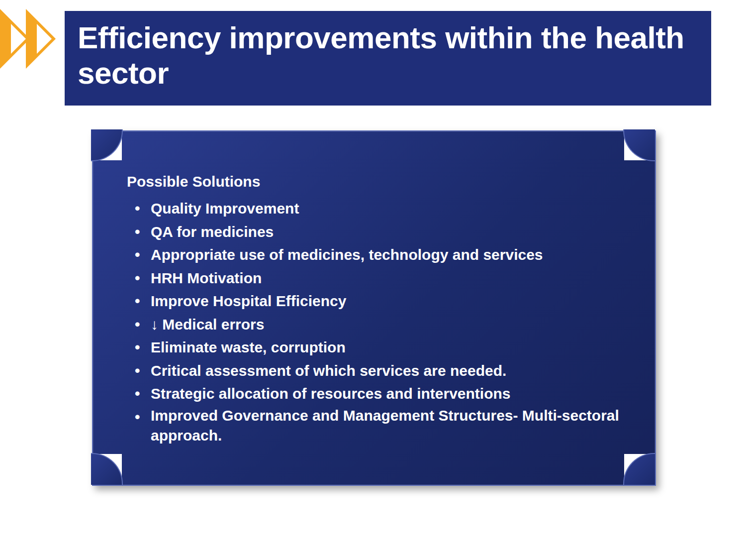Efficiency improvements within the health sector
Possible Solutions
Quality Improvement
QA for medicines
Appropriate use of medicines, technology and services
HRH Motivation
Improve Hospital Efficiency
↓ Medical errors
Eliminate waste, corruption
Critical assessment of which services are needed.
Strategic allocation of resources and interventions
Improved Governance and Management Structures- Multi-sectoral approach.